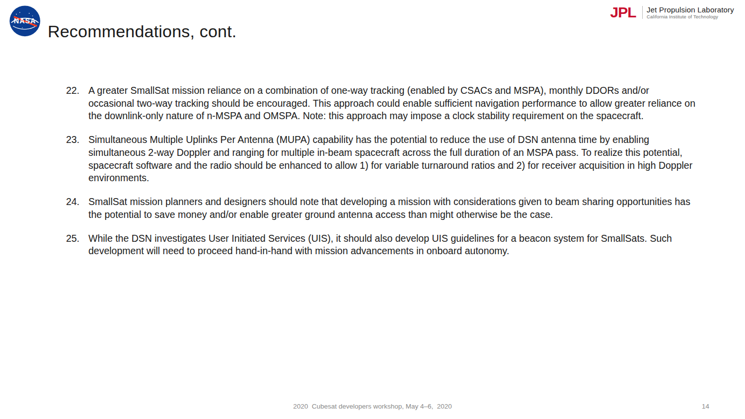NASA
JPL
Jet Propulsion Laboratory
California Institute of Technology
Recommendations, cont.
22. A greater SmallSat mission reliance on a combination of one-way tracking (enabled by CSACs and MSPA), monthly DDORs and/or occasional two-way tracking should be encouraged. This approach could enable sufficient navigation performance to allow greater reliance on the downlink-only nature of n-MSPA and OMSPA. Note: this approach may impose a clock stability requirement on the spacecraft.
23. Simultaneous Multiple Uplinks Per Antenna (MUPA) capability has the potential to reduce the use of DSN antenna time by enabling simultaneous 2-way Doppler and ranging for multiple in-beam spacecraft across the full duration of an MSPA pass. To realize this potential, spacecraft software and the radio should be enhanced to allow 1) for variable turnaround ratios and 2) for receiver acquisition in high Doppler environments.
24. SmallSat mission planners and designers should note that developing a mission with considerations given to beam sharing opportunities has the potential to save money and/or enable greater ground antenna access than might otherwise be the case.
25. While the DSN investigates User Initiated Services (UIS), it should also develop UIS guidelines for a beacon system for SmallSats. Such development will need to proceed hand-in-hand with mission advancements in onboard autonomy.
2020 Cubesat developers workshop, May 4–6, 2020 14